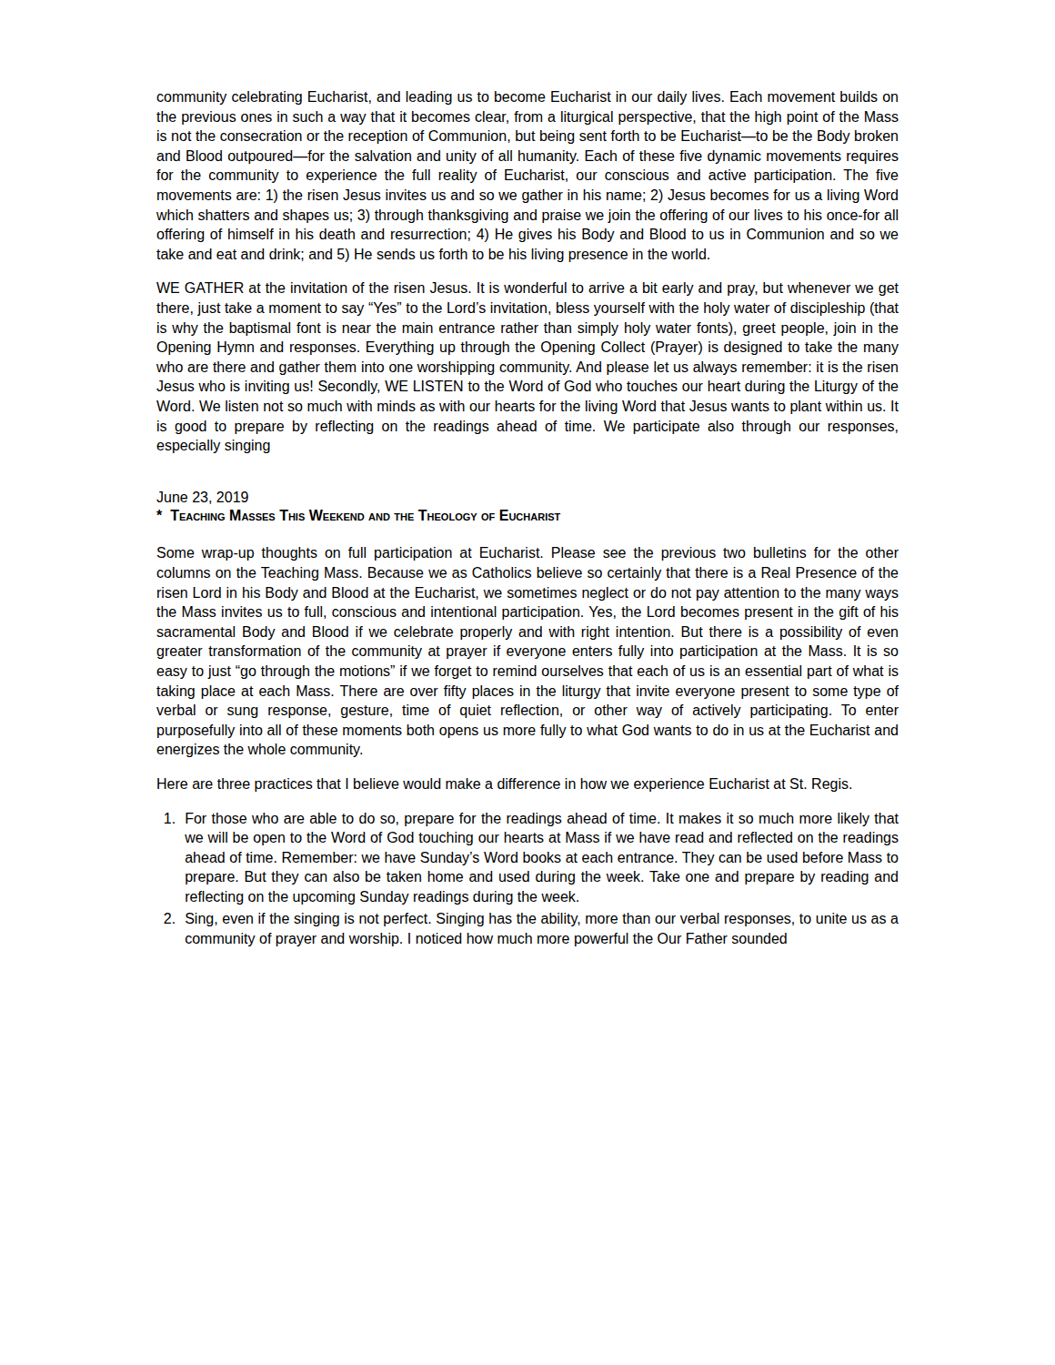community celebrating Eucharist, and leading us to become Eucharist in our daily lives. Each movement builds on the previous ones in such a way that it becomes clear, from a liturgical perspective, that the high point of the Mass is not the consecration or the reception of Communion, but being sent forth to be Eucharist—to be the Body broken and Blood outpoured—for the salvation and unity of all humanity. Each of these five dynamic movements requires for the community to experience the full reality of Eucharist, our conscious and active participation. The five movements are: 1) the risen Jesus invites us and so we gather in his name; 2) Jesus becomes for us a living Word which shatters and shapes us; 3) through thanksgiving and praise we join the offering of our lives to his once-for all offering of himself in his death and resurrection; 4) He gives his Body and Blood to us in Communion and so we take and eat and drink; and 5) He sends us forth to be his living presence in the world.
WE GATHER at the invitation of the risen Jesus. It is wonderful to arrive a bit early and pray, but whenever we get there, just take a moment to say “Yes” to the Lord’s invitation, bless yourself with the holy water of discipleship (that is why the baptismal font is near the main entrance rather than simply holy water fonts), greet people, join in the Opening Hymn and responses. Everything up through the Opening Collect (Prayer) is designed to take the many who are there and gather them into one worshipping community. And please let us always remember: it is the risen Jesus who is inviting us! Secondly, WE LISTEN to the Word of God who touches our heart during the Liturgy of the Word. We listen not so much with minds as with our hearts for the living Word that Jesus wants to plant within us. It is good to prepare by reflecting on the readings ahead of time. We participate also through our responses, especially singing
June 23, 2019
* Teaching Masses This Weekend and the Theology of Eucharist
Some wrap-up thoughts on full participation at Eucharist. Please see the previous two bulletins for the other columns on the Teaching Mass. Because we as Catholics believe so certainly that there is a Real Presence of the risen Lord in his Body and Blood at the Eucharist, we sometimes neglect or do not pay attention to the many ways the Mass invites us to full, conscious and intentional participation. Yes, the Lord becomes present in the gift of his sacramental Body and Blood if we celebrate properly and with right intention. But there is a possibility of even greater transformation of the community at prayer if everyone enters fully into participation at the Mass. It is so easy to just “go through the motions” if we forget to remind ourselves that each of us is an essential part of what is taking place at each Mass. There are over fifty places in the liturgy that invite everyone present to some type of verbal or sung response, gesture, time of quiet reflection, or other way of actively participating. To enter purposefully into all of these moments both opens us more fully to what God wants to do in us at the Eucharist and energizes the whole community.
Here are three practices that I believe would make a difference in how we experience Eucharist at St. Regis.
For those who are able to do so, prepare for the readings ahead of time. It makes it so much more likely that we will be open to the Word of God touching our hearts at Mass if we have read and reflected on the readings ahead of time. Remember: we have Sunday’s Word books at each entrance. They can be used before Mass to prepare. But they can also be taken home and used during the week. Take one and prepare by reading and reflecting on the upcoming Sunday readings during the week.
Sing, even if the singing is not perfect. Singing has the ability, more than our verbal responses, to unite us as a community of prayer and worship. I noticed how much more powerful the Our Father sounded